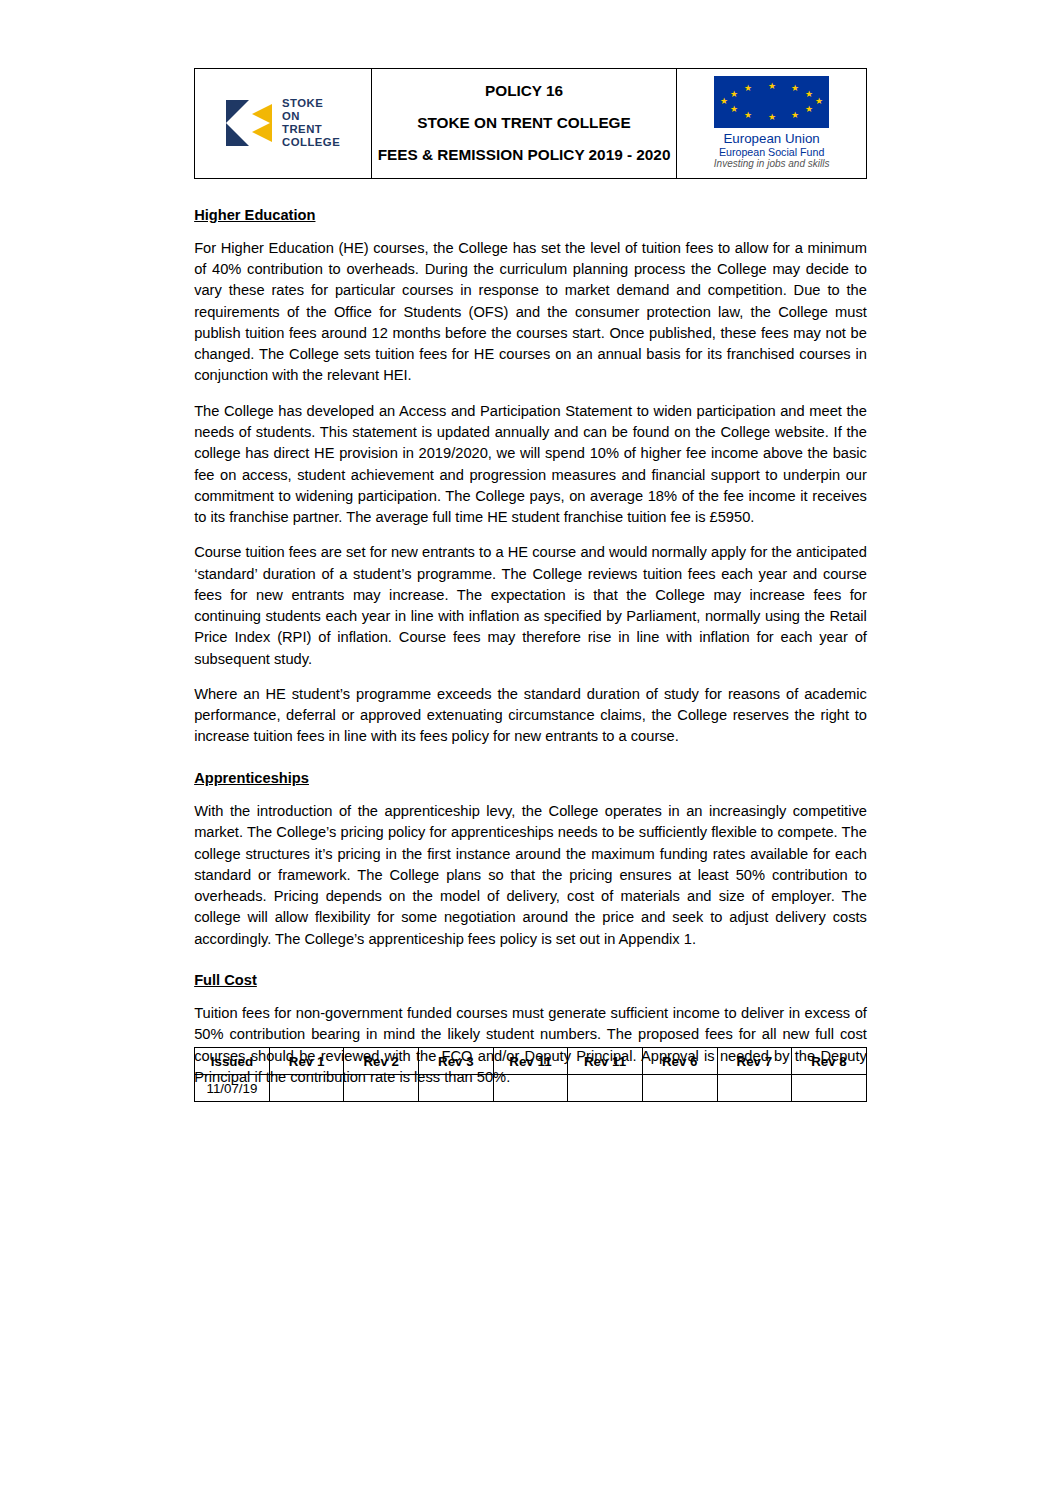| STOKE ON TRENT COLLEGE | POLICY 16 STOKE ON TRENT COLLEGE FEES & REMISSION POLICY 2019 - 2020 | ★ ★ ★ ★ ★ ★ ★ ★ ★ ★ ★ ★ European Union European Social Fund Investing in jobs and skills |
Higher Education
For Higher Education (HE) courses, the College has set the level of tuition fees to allow for a minimum of 40% contribution to overheads. During the curriculum planning process the College may decide to vary these rates for particular courses in response to market demand and competition. Due to the requirements of the Office for Students (OFS) and the consumer protection law, the College must publish tuition fees around 12 months before the courses start. Once published, these fees may not be changed. The College sets tuition fees for HE courses on an annual basis for its franchised courses in conjunction with the relevant HEI.
The College has developed an Access and Participation Statement to widen participation and meet the needs of students. This statement is updated annually and can be found on the College website. If the college has direct HE provision in 2019/2020, we will spend 10% of higher fee income above the basic fee on access, student achievement and progression measures and financial support to underpin our commitment to widening participation. The College pays, on average 18% of the fee income it receives to its franchise partner. The average full time HE student franchise tuition fee is £5950.
Course tuition fees are set for new entrants to a HE course and would normally apply for the anticipated ‘standard’ duration of a student’s programme. The College reviews tuition fees each year and course fees for new entrants may increase. The expectation is that the College may increase fees for continuing students each year in line with inflation as specified by Parliament, normally using the Retail Price Index (RPI) of inflation. Course fees may therefore rise in line with inflation for each year of subsequent study.
Where an HE student’s programme exceeds the standard duration of study for reasons of academic performance, deferral or approved extenuating circumstance claims, the College reserves the right to increase tuition fees in line with its fees policy for new entrants to a course.
Apprenticeships
With the introduction of the apprenticeship levy, the College operates in an increasingly competitive market. The College’s pricing policy for apprenticeships needs to be sufficiently flexible to compete. The college structures it’s pricing in the first instance around the maximum funding rates available for each standard or framework. The College plans so that the pricing ensures at least 50% contribution to overheads. Pricing depends on the model of delivery, cost of materials and size of employer. The college will allow flexibility for some negotiation around the price and seek to adjust delivery costs accordingly. The College’s apprenticeship fees policy is set out in Appendix 1.
Full Cost
Tuition fees for non-government funded courses must generate sufficient income to deliver in excess of 50% contribution bearing in mind the likely student numbers. The proposed fees for all new full cost courses should be reviewed with the FCO and/or Deputy Principal. Approval is needed by the Deputy Principal if the contribution rate is less than 50%.
| Issued | Rev 1 | Rev 2 | Rev 3 | Rev 11 | Rev 11 | Rev 6 | Rev 7 | Rev 8 |
| 11/07/19 | | | | | | | | |